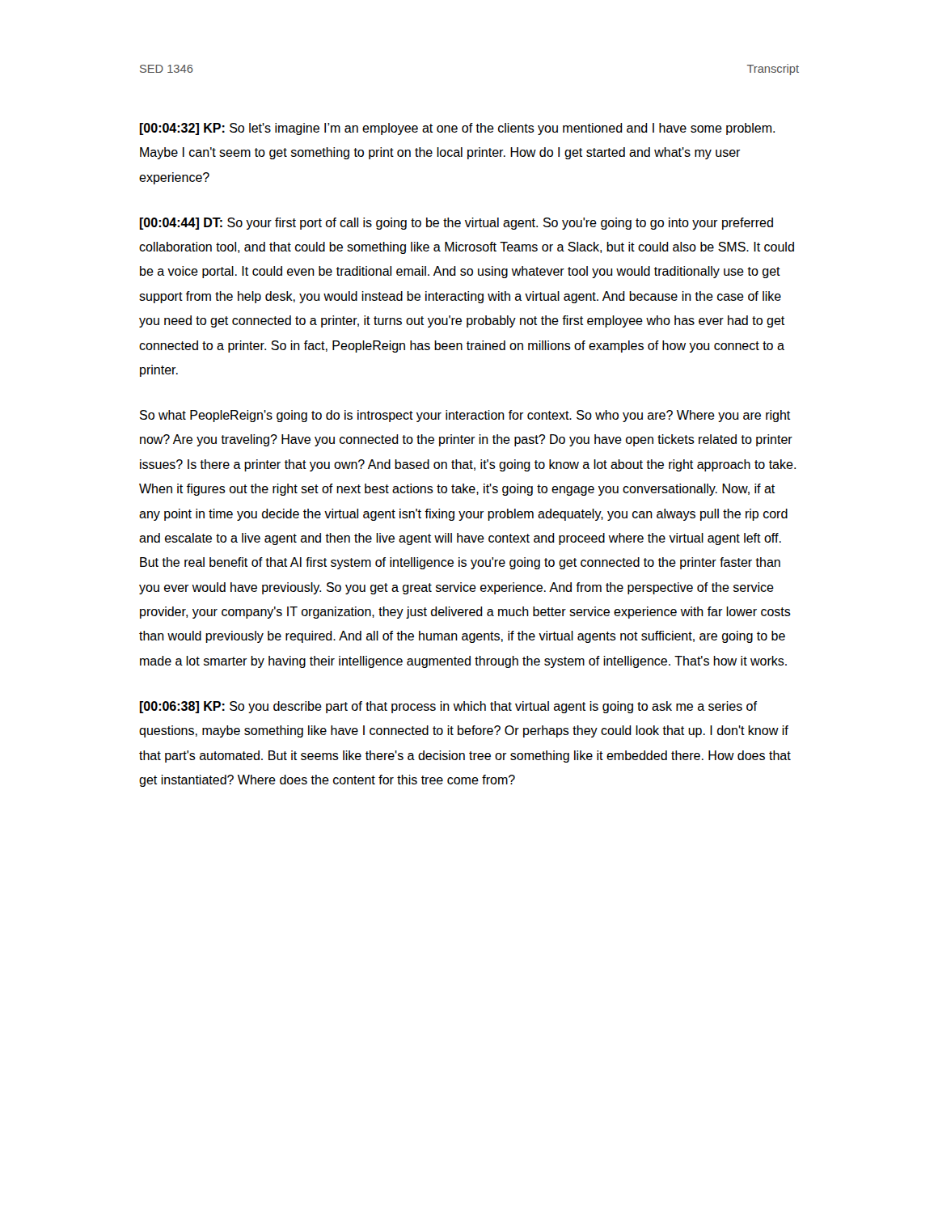SED 1346 Transcript
[00:04:32] KP: So let's imagine I’m an employee at one of the clients you mentioned and I have some problem. Maybe I can't seem to get something to print on the local printer. How do I get started and what's my user experience?
[00:04:44] DT: So your first port of call is going to be the virtual agent. So you're going to go into your preferred collaboration tool, and that could be something like a Microsoft Teams or a Slack, but it could also be SMS. It could be a voice portal. It could even be traditional email. And so using whatever tool you would traditionally use to get support from the help desk, you would instead be interacting with a virtual agent. And because in the case of like you need to get connected to a printer, it turns out you're probably not the first employee who has ever had to get connected to a printer. So in fact, PeopleReign has been trained on millions of examples of how you connect to a printer.
So what PeopleReign's going to do is introspect your interaction for context. So who you are? Where you are right now? Are you traveling? Have you connected to the printer in the past? Do you have open tickets related to printer issues? Is there a printer that you own? And based on that, it's going to know a lot about the right approach to take. When it figures out the right set of next best actions to take, it's going to engage you conversationally. Now, if at any point in time you decide the virtual agent isn't fixing your problem adequately, you can always pull the rip cord and escalate to a live agent and then the live agent will have context and proceed where the virtual agent left off. But the real benefit of that AI first system of intelligence is you're going to get connected to the printer faster than you ever would have previously. So you get a great service experience. And from the perspective of the service provider, your company's IT organization, they just delivered a much better service experience with far lower costs than would previously be required. And all of the human agents, if the virtual agents not sufficient, are going to be made a lot smarter by having their intelligence augmented through the system of intelligence. That's how it works.
[00:06:38] KP: So you describe part of that process in which that virtual agent is going to ask me a series of questions, maybe something like have I connected to it before? Or perhaps they could look that up. I don't know if that part's automated. But it seems like there's a decision tree or something like it embedded there. How does that get instantiated? Where does the content for this tree come from?